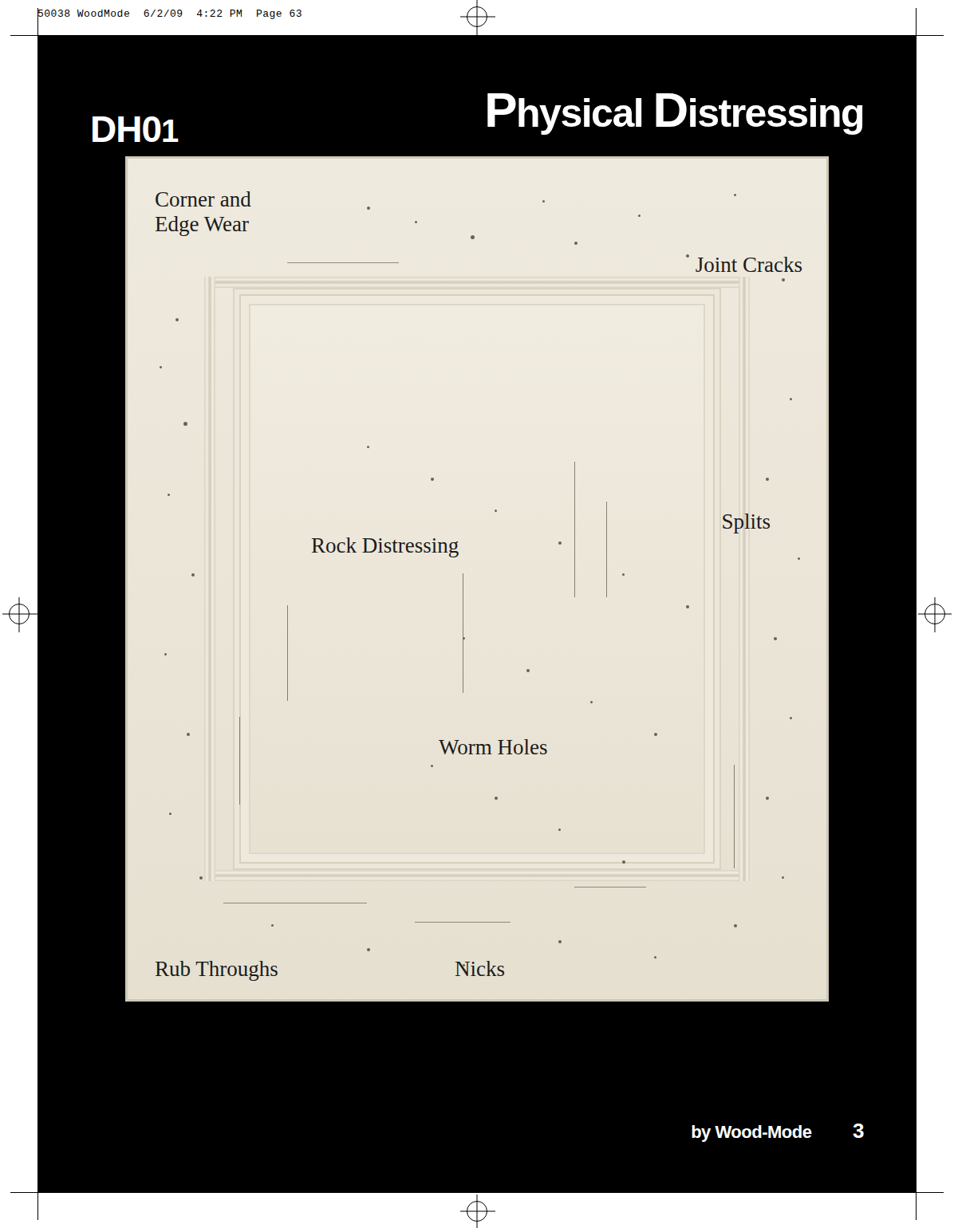50038 WoodMode 6/2/09 4:22 PM Page 63
DH01
Physical Distressing
Corner and
Edge Wear
Joint Cracks
Rock Distressing
Splits
Worm Holes
Rub Throughs
Nicks
by Wood-Mode 3